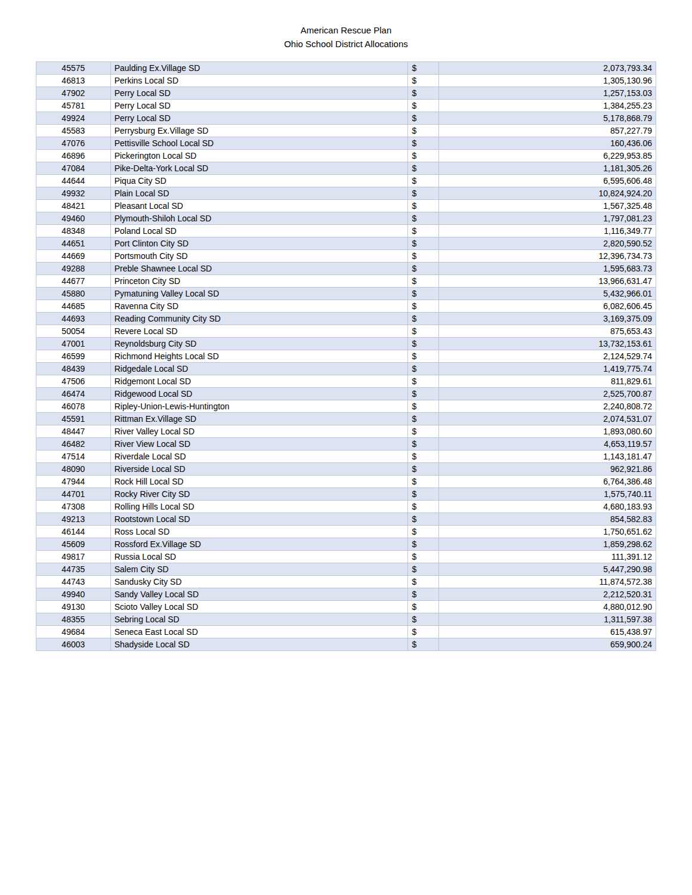American Rescue Plan
Ohio School District Allocations
| 45575 | Paulding Ex.Village SD | $ | 2,073,793.34 |
| 46813 | Perkins Local SD | $ | 1,305,130.96 |
| 47902 | Perry Local SD | $ | 1,257,153.03 |
| 45781 | Perry Local SD | $ | 1,384,255.23 |
| 49924 | Perry Local SD | $ | 5,178,868.79 |
| 45583 | Perrysburg Ex.Village SD | $ | 857,227.79 |
| 47076 | Pettisville School Local SD | $ | 160,436.06 |
| 46896 | Pickerington Local SD | $ | 6,229,953.85 |
| 47084 | Pike-Delta-York Local SD | $ | 1,181,305.26 |
| 44644 | Piqua City SD | $ | 6,595,606.48 |
| 49932 | Plain Local SD | $ | 10,824,924.20 |
| 48421 | Pleasant Local SD | $ | 1,567,325.48 |
| 49460 | Plymouth-Shiloh Local SD | $ | 1,797,081.23 |
| 48348 | Poland Local SD | $ | 1,116,349.77 |
| 44651 | Port Clinton City SD | $ | 2,820,590.52 |
| 44669 | Portsmouth City SD | $ | 12,396,734.73 |
| 49288 | Preble Shawnee Local SD | $ | 1,595,683.73 |
| 44677 | Princeton City SD | $ | 13,966,631.47 |
| 45880 | Pymatuning Valley Local SD | $ | 5,432,966.01 |
| 44685 | Ravenna City SD | $ | 6,082,606.45 |
| 44693 | Reading Community City SD | $ | 3,169,375.09 |
| 50054 | Revere Local SD | $ | 875,653.43 |
| 47001 | Reynoldsburg City SD | $ | 13,732,153.61 |
| 46599 | Richmond Heights Local SD | $ | 2,124,529.74 |
| 48439 | Ridgedale Local SD | $ | 1,419,775.74 |
| 47506 | Ridgemont Local SD | $ | 811,829.61 |
| 46474 | Ridgewood Local SD | $ | 2,525,700.87 |
| 46078 | Ripley-Union-Lewis-Huntington | $ | 2,240,808.72 |
| 45591 | Rittman Ex.Village SD | $ | 2,074,531.07 |
| 48447 | River Valley Local SD | $ | 1,893,080.60 |
| 46482 | River View Local SD | $ | 4,653,119.57 |
| 47514 | Riverdale Local SD | $ | 1,143,181.47 |
| 48090 | Riverside Local SD | $ | 962,921.86 |
| 47944 | Rock Hill Local SD | $ | 6,764,386.48 |
| 44701 | Rocky River City SD | $ | 1,575,740.11 |
| 47308 | Rolling Hills Local SD | $ | 4,680,183.93 |
| 49213 | Rootstown Local SD | $ | 854,582.83 |
| 46144 | Ross Local SD | $ | 1,750,651.62 |
| 45609 | Rossford Ex.Village SD | $ | 1,859,298.62 |
| 49817 | Russia Local SD | $ | 111,391.12 |
| 44735 | Salem City SD | $ | 5,447,290.98 |
| 44743 | Sandusky City SD | $ | 11,874,572.38 |
| 49940 | Sandy Valley Local SD | $ | 2,212,520.31 |
| 49130 | Scioto Valley Local SD | $ | 4,880,012.90 |
| 48355 | Sebring Local SD | $ | 1,311,597.38 |
| 49684 | Seneca East Local SD | $ | 615,438.97 |
| 46003 | Shadyside Local SD | $ | 659,900.24 |